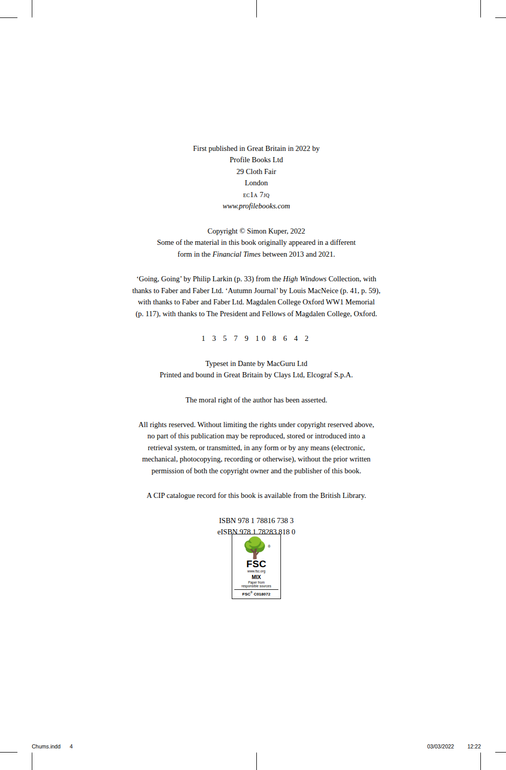First published in Great Britain in 2022 by
Profile Books Ltd
29 Cloth Fair
London
ec1a 7jq
www.profilebooks.com
Copyright © Simon Kuper, 2022
Some of the material in this book originally appeared in a different
form in the Financial Times between 2013 and 2021.
‘Going, Going’ by Philip Larkin (p. 33) from the High Windows Collection, with
thanks to Faber and Faber Ltd. ‘Autumn Journal’ by Louis MacNeice (p. 41, p. 59),
with thanks to Faber and Faber Ltd. Magdalen College Oxford WW1 Memorial
(p. 117), with thanks to The President and Fellows of Magdalen College, Oxford.
1 3 5 7 9 10 8 6 4 2
Typeset in Dante by MacGuru Ltd
Printed and bound in Great Britain by Clays Ltd, Elcograf S.p.A.
The moral right of the author has been asserted.
All rights reserved. Without limiting the rights under copyright reserved above,
no part of this publication may be reproduced, stored or introduced into a
retrieval system, or transmitted, in any form or by any means (electronic,
mechanical, photocopying, recording or otherwise), without the prior written
permission of both the copyright owner and the publisher of this book.
A CIP catalogue record for this book is available from the British Library.
ISBN 978 1 78816 738 3
eISBN 978 1 78283 818 0
🌳®
FSC
www.fsc.org
MIX
Paper from
responsible sources
FSC® C018072
Chums.indd 4 03/03/2022 12:22